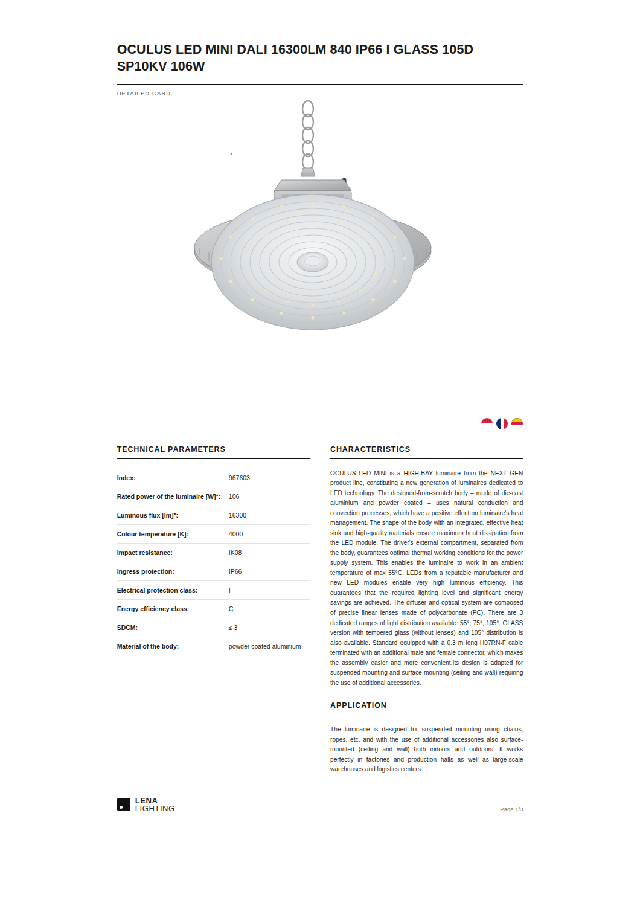Oculus LED Mini DALI 16300lm 840 IP66 I Glass 105D SP10kV 106W
Detailed card
Technical parameters
| Index: | 967603 |
| Rated power of the luminaire [W]*: | 106 |
| Luminous flux [lm]*: | 16300 |
| Colour temperature [K]: | 4000 |
| Impact resistance: | IK08 |
| Ingress protection: | IP66 |
| Electrical protection class: | I |
| Energy efficiency class: | C |
| SDCM: | ≤ 3 |
| Material of the body: | powder coated aluminium |
Characteristics
OCULUS LED MINI is a HIGH-BAY luminaire from the NEXT GEN product line, constituting a new generation of luminaires dedicated to LED technology. The designed-from-scratch body – made of die-cast aluminium and powder coated – uses natural conduction and convection processes, which have a positive effect on luminaire's heat management. The shape of the body with an integrated, effective heat sink and high-quality materials ensure maximum heat dissipation from the LED module. The driver's external compartment, separated from the body, guarantees optimal thermal working conditions for the power supply system. This enables the luminaire to work in an ambient temperature of max 55°C. LEDs from a reputable manufacturer and new LED modules enable very high luminous efficiency. This guarantees that the required lighting level and significant energy savings are achieved. The diffuser and optical system are composed of precise linear lenses made of polycarbonate (PC). There are 3 dedicated ranges of light distribution available: 55°, 75°, 105°. GLASS version with tempered glass (without lenses) and 105° distribution is also available. Standard equipped with a 0.3 m long H07RN-F cable terminated with an additional male and female connector, which makes the assembly easier and more convenient.Its design is adapted for suspended mounting and surface mounting (ceiling and wall) requiring the use of additional accessories.
Application
The luminaire is designed for suspended mounting using chains, ropes, etc. and with the use of additional accessories also surface-mounted (ceiling and wall) both indoors and outdoors. It works perfectly in factories and production halls as well as large-scale warehouses and logistics centers.
LenaLighting
Page 1/3